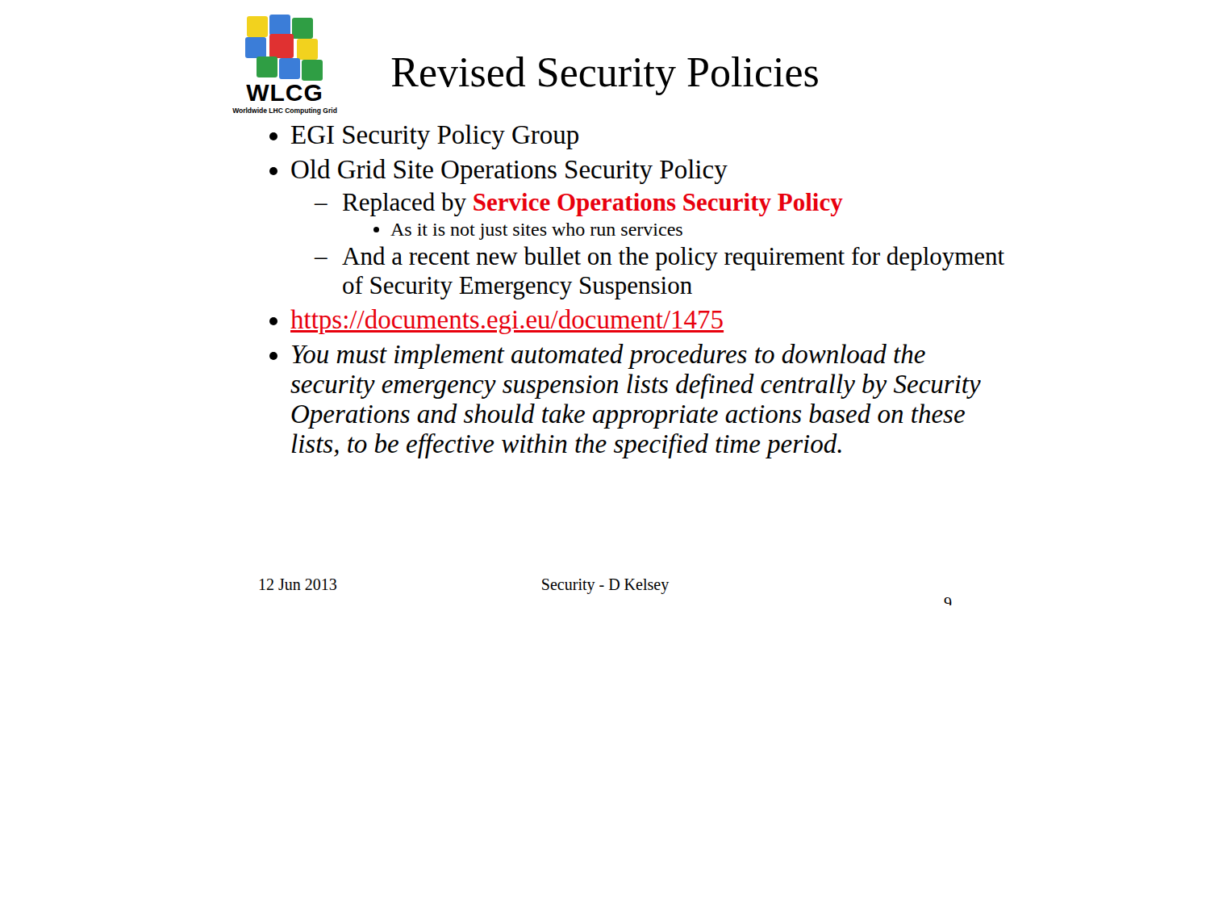WLCG
Worldwide LHC Computing Grid
Revised Security Policies
EGI Security Policy Group
Old Grid Site Operations Security Policy
Replaced by Service Operations Security Policy
As it is not just sites who run services
And a recent new bullet on the policy requirement for deployment of Security Emergency Suspension
https://documents.egi.eu/document/1475
You must implement automated procedures to download the security emergency suspension lists defined centrally by Security Operations and should take appropriate actions based on these lists, to be effective within the specified time period.
12 Jun 2013
Security - D Kelsey
9